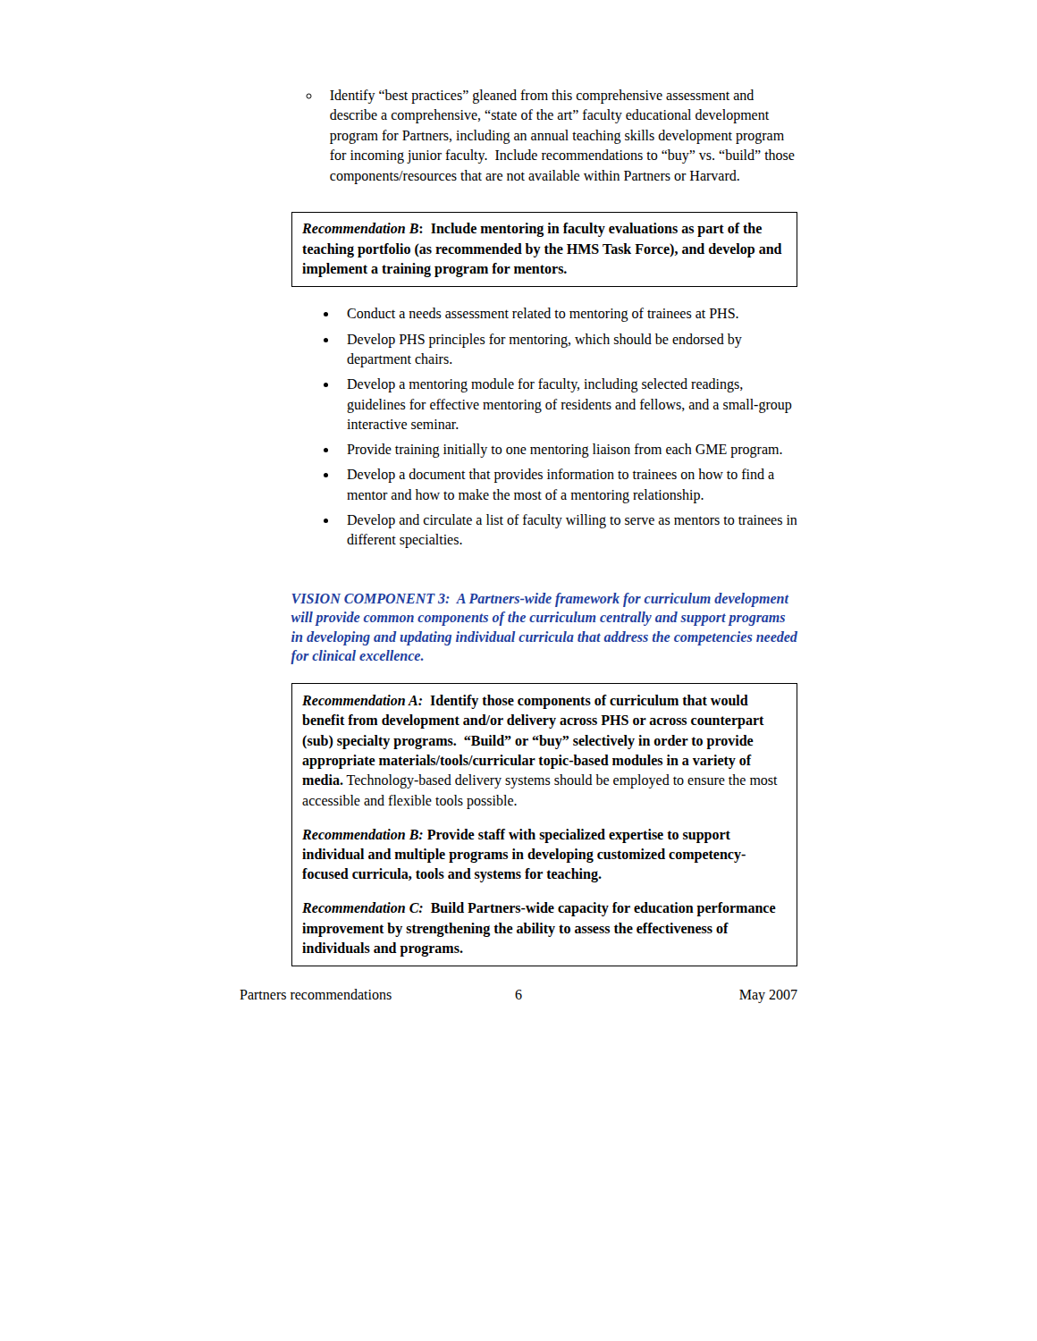Identify “best practices” gleaned from this comprehensive assessment and describe a comprehensive, “state of the art” faculty educational development program for Partners, including an annual teaching skills development program for incoming junior faculty. Include recommendations to “buy” vs. “build” those components/resources that are not available within Partners or Harvard.
Recommendation B: Include mentoring in faculty evaluations as part of the teaching portfolio (as recommended by the HMS Task Force), and develop and implement a training program for mentors.
Conduct a needs assessment related to mentoring of trainees at PHS.
Develop PHS principles for mentoring, which should be endorsed by department chairs.
Develop a mentoring module for faculty, including selected readings, guidelines for effective mentoring of residents and fellows, and a small-group interactive seminar.
Provide training initially to one mentoring liaison from each GME program.
Develop a document that provides information to trainees on how to find a mentor and how to make the most of a mentoring relationship.
Develop and circulate a list of faculty willing to serve as mentors to trainees in different specialties.
VISION COMPONENT 3: A Partners-wide framework for curriculum development will provide common components of the curriculum centrally and support programs in developing and updating individual curricula that address the competencies needed for clinical excellence.
Recommendation A: Identify those components of curriculum that would benefit from development and/or delivery across PHS or across counterpart (sub) specialty programs. “Build” or “buy” selectively in order to provide appropriate materials/tools/curricular topic-based modules in a variety of media. Technology-based delivery systems should be employed to ensure the most accessible and flexible tools possible.
Recommendation B: Provide staff with specialized expertise to support individual and multiple programs in developing customized competency-focused curricula, tools and systems for teaching.
Recommendation C: Build Partners-wide capacity for education performance improvement by strengthening the ability to assess the effectiveness of individuals and programs.
Partners recommendations
6
May 2007